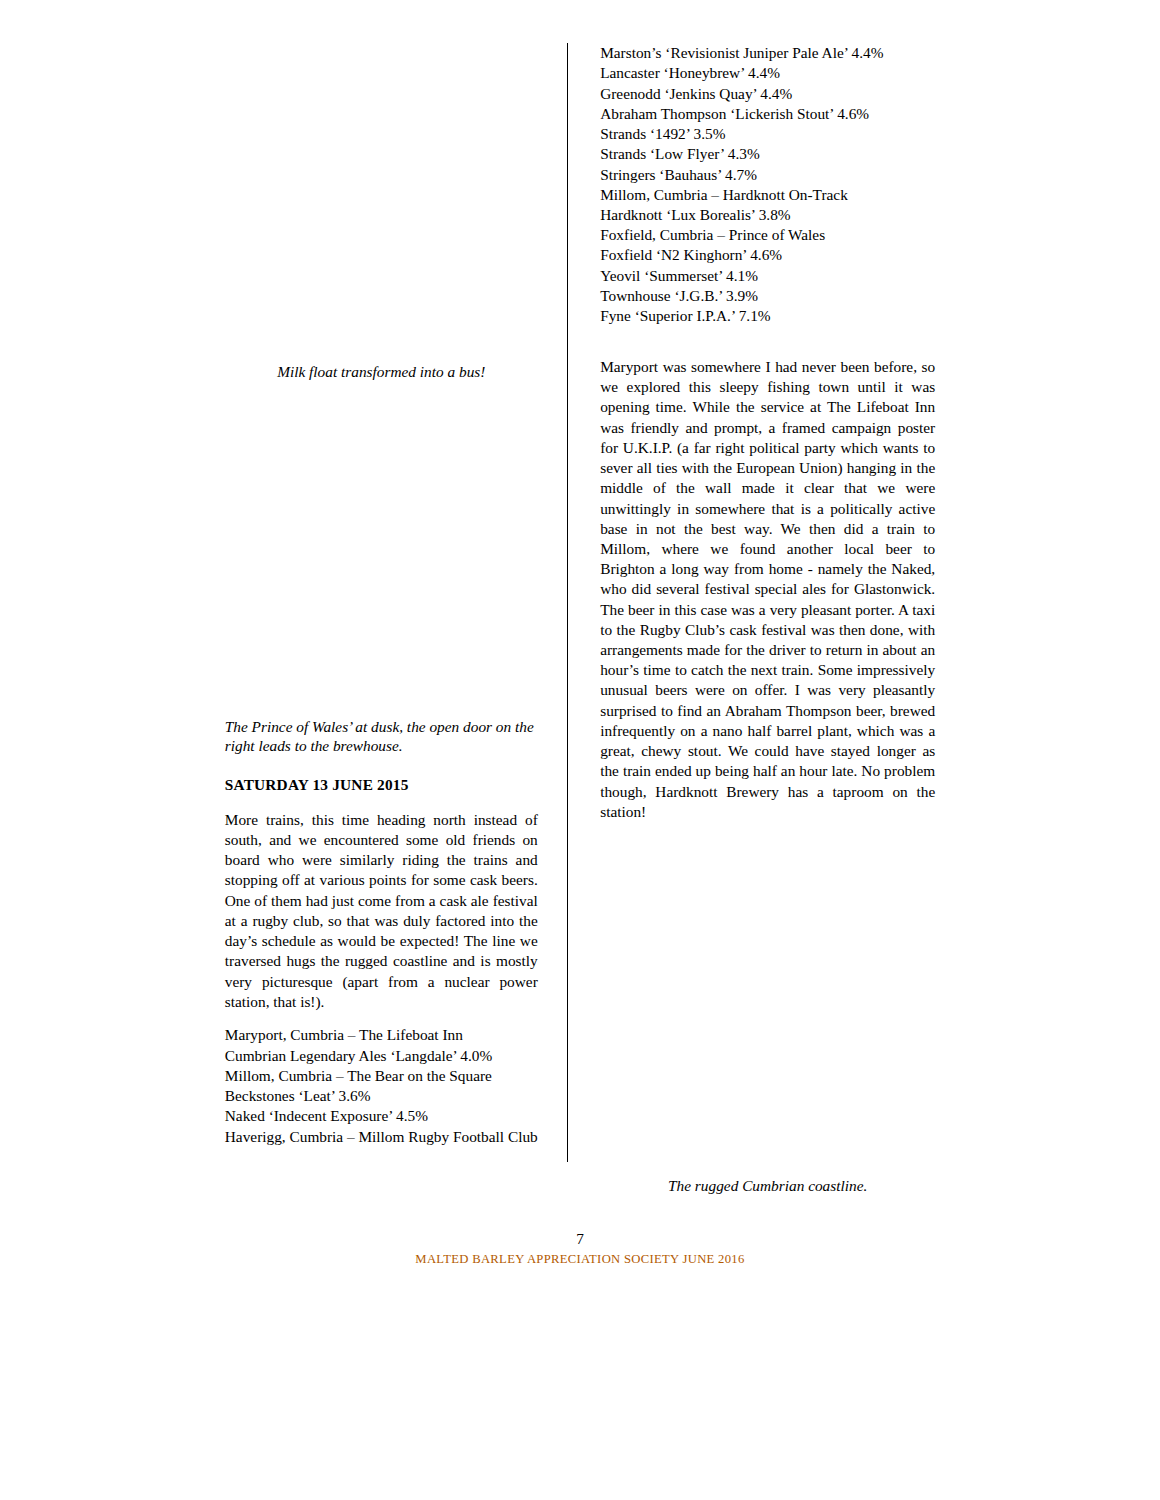Milk float transformed into a bus!
The Prince of Wales’ at dusk, the open door on the right leads to the brewhouse.
SATURDAY 13 JUNE 2015
More trains, this time heading north instead of south, and we encountered some old friends on board who were similarly riding the trains and stopping off at various points for some cask beers. One of them had just come from a cask ale festival at a rugby club, so that was duly factored into the day’s schedule as would be expected! The line we traversed hugs the rugged coastline and is mostly very picturesque (apart from a nuclear power station, that is!).
Maryport, Cumbria – The Lifeboat Inn
Cumbrian Legendary Ales ‘Langdale’ 4.0%
Millom, Cumbria – The Bear on the Square
Beckstones ‘Leat’ 3.6%
Naked ‘Indecent Exposure’ 4.5%
Haverigg, Cumbria – Millom Rugby Football Club
Marston’s ‘Revisionist Juniper Pale Ale’ 4.4%
Lancaster ‘Honeybrew’ 4.4%
Greenodd ‘Jenkins Quay’ 4.4%
Abraham Thompson ‘Lickerish Stout’ 4.6%
Strands ‘1492’ 3.5%
Strands ‘Low Flyer’ 4.3%
Stringers ‘Bauhaus’ 4.7%
Millom, Cumbria – Hardknott On-Track
Hardknott ‘Lux Borealis’ 3.8%
Foxfield, Cumbria – Prince of Wales
Foxfield ‘N2 Kinghorn’ 4.6%
Yeovil ‘Summerset’ 4.1%
Townhouse ‘J.G.B.’ 3.9%
Fyne ‘Superior I.P.A.’ 7.1%
Maryport was somewhere I had never been before, so we explored this sleepy fishing town until it was opening time. While the service at The Lifeboat Inn was friendly and prompt, a framed campaign poster for U.K.I.P. (a far right political party which wants to sever all ties with the European Union) hanging in the middle of the wall made it clear that we were unwittingly in somewhere that is a politically active base in not the best way. We then did a train to Millom, where we found another local beer to Brighton a long way from home - namely the Naked, who did several festival special ales for Glastonwick. The beer in this case was a very pleasant porter. A taxi to the Rugby Club’s cask festival was then done, with arrangements made for the driver to return in about an hour’s time to catch the next train. Some impressively unusual beers were on offer. I was very pleasantly surprised to find an Abraham Thompson beer, brewed infrequently on a nano half barrel plant, which was a great, chewy stout. We could have stayed longer as the train ended up being half an hour late. No problem though, Hardknott Brewery has a taproom on the station!
The rugged Cumbrian coastline.
7
MALTED BARLEY APPRECIATION SOCIETY JUNE 2016